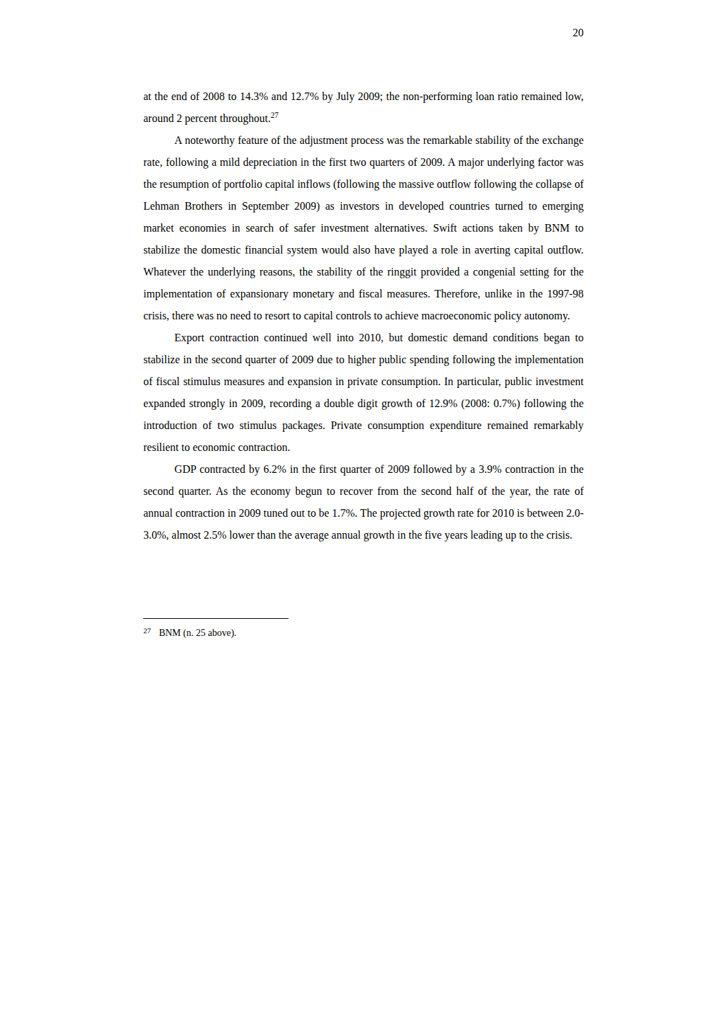20
at the end of 2008 to 14.3% and 12.7% by July 2009; the non-performing loan ratio remained low, around 2 percent throughout.27
A noteworthy feature of the adjustment process was the remarkable stability of the exchange rate, following a mild depreciation in the first two quarters of 2009. A major underlying factor was the resumption of portfolio capital inflows (following the massive outflow following the collapse of Lehman Brothers in September 2009) as investors in developed countries turned to emerging market economies in search of safer investment alternatives. Swift actions taken by BNM to stabilize the domestic financial system would also have played a role in averting capital outflow. Whatever the underlying reasons, the stability of the ringgit provided a congenial setting for the implementation of expansionary monetary and fiscal measures. Therefore, unlike in the 1997-98 crisis, there was no need to resort to capital controls to achieve macroeconomic policy autonomy.
Export contraction continued well into 2010, but domestic demand conditions began to stabilize in the second quarter of 2009 due to higher public spending following the implementation of fiscal stimulus measures and expansion in private consumption. In particular, public investment expanded strongly in 2009, recording a double digit growth of 12.9% (2008: 0.7%) following the introduction of two stimulus packages. Private consumption expenditure remained remarkably resilient to economic contraction.
GDP contracted by 6.2% in the first quarter of 2009 followed by a 3.9% contraction in the second quarter. As the economy begun to recover from the second half of the year, the rate of annual contraction in 2009 tuned out to be 1.7%. The projected growth rate for 2010 is between 2.0-3.0%, almost 2.5% lower than the average annual growth in the five years leading up to the crisis.
27 BNM (n. 25 above).